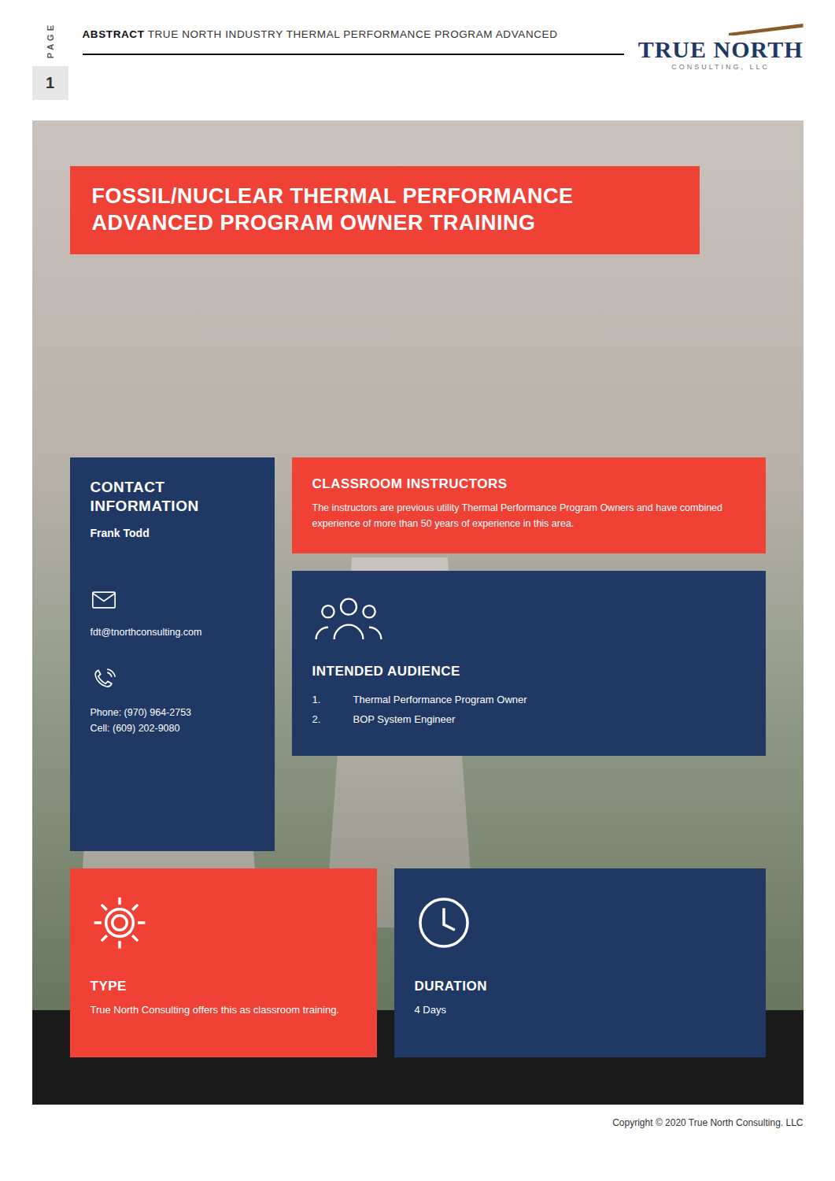PAGE 1
ABSTRACT TRUE NORTH INDUSTRY THERMAL PERFORMANCE PROGRAM ADVANCED
TRUE NORTH CONSULTING, LLC
Fossil/Nuclear Thermal Performance Advanced Program Owner Training
Contact Information
Frank Todd
fdt@tnorthconsulting.com
Phone: (970) 964-2753
Cell: (609) 202-9080
Classroom Instructors
The instructors are previous utility Thermal Performance Program Owners and have combined experience of more than 50 years of experience in this area.
Intended Audience
Thermal Performance Program Owner
BOP System Engineer
Type
True North Consulting offers this as classroom training.
Duration
4 Days
Copyright © 2020 True North Consulting. LLC